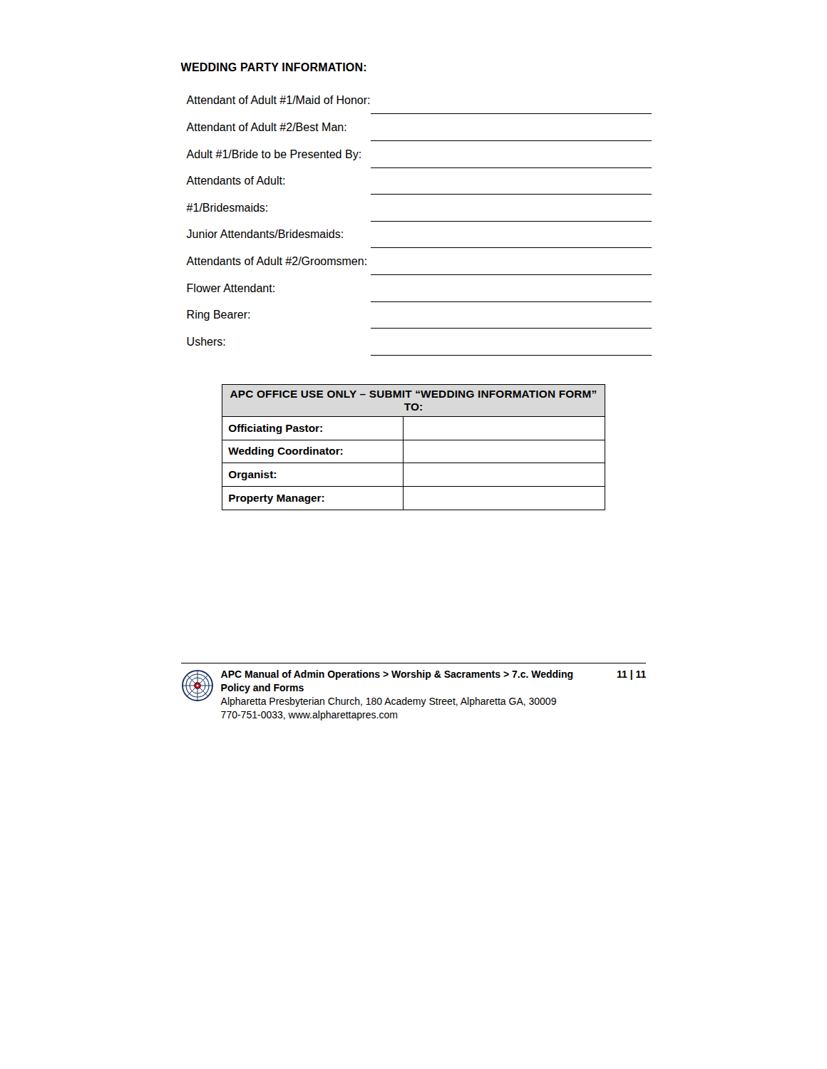WEDDING PARTY INFORMATION:
| Attendant of Adult #1/Maid of Honor: | |
| Attendant of Adult #2/Best Man: | |
| Adult #1/Bride to be Presented By: | |
| Attendants of Adult: | |
| #1/Bridesmaids: | |
| Junior Attendants/Bridesmaids: | |
| Attendants of Adult #2/Groomsmen: | |
| Flower Attendant: | |
| Ring Bearer: | |
| Ushers: | |
| APC OFFICE USE ONLY – SUBMIT “WEDDING INFORMATION FORM” TO: |
| --- |
| Officiating Pastor: | |
| Wedding Coordinator: | |
| Organist: | |
| Property Manager: | |
APC Manual of Admin Operations > Worship & Sacraments > 7.c. Wedding Policy and Forms 11 | 11
Alpharetta Presbyterian Church, 180 Academy Street, Alpharetta GA, 30009
770-751-0033, www.alpharettapres.com